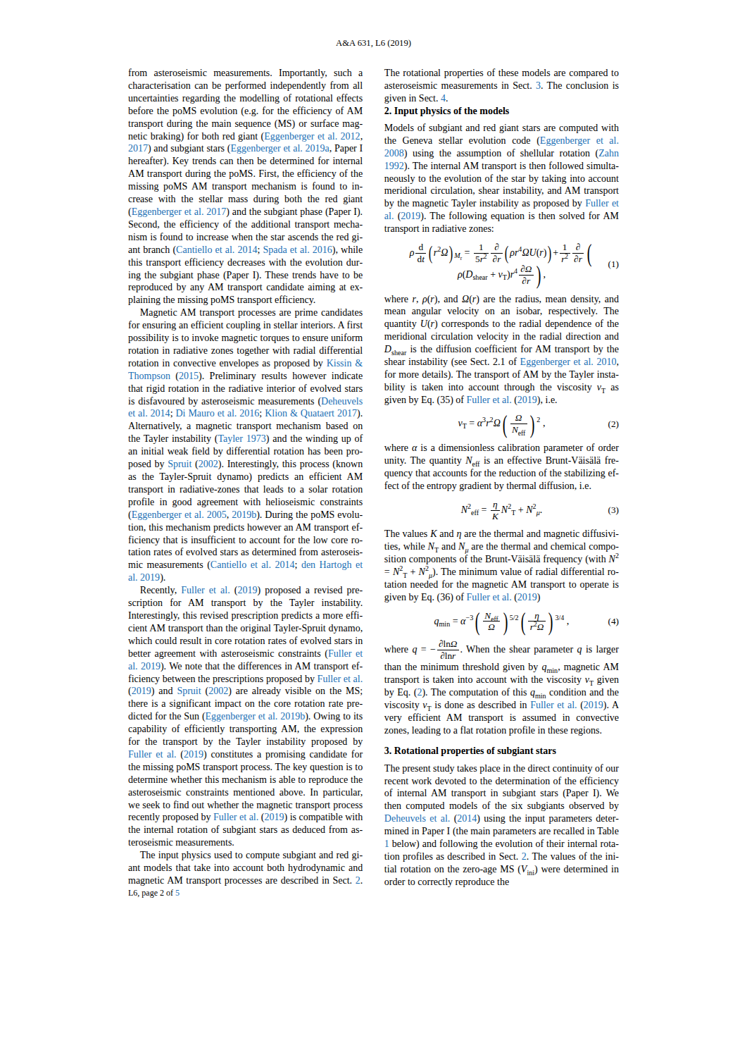A&A 631, L6 (2019)
from asteroseismic measurements. Importantly, such a characterisation can be performed independently from all uncertainties regarding the modelling of rotational effects before the poMS evolution (e.g. for the efficiency of AM transport during the main sequence (MS) or surface magnetic braking) for both red giant (Eggenberger et al. 2012, 2017) and subgiant stars (Eggenberger et al. 2019a, Paper I hereafter). Key trends can then be determined for internal AM transport during the poMS. First, the efficiency of the missing poMS AM transport mechanism is found to increase with the stellar mass during both the red giant (Eggenberger et al. 2017) and the subgiant phase (Paper I). Second, the efficiency of the additional transport mechanism is found to increase when the star ascends the red giant branch (Cantiello et al. 2014; Spada et al. 2016), while this transport efficiency decreases with the evolution during the subgiant phase (Paper I). These trends have to be reproduced by any AM transport candidate aiming at explaining the missing poMS transport efficiency.
Magnetic AM transport processes are prime candidates for ensuring an efficient coupling in stellar interiors. A first possibility is to invoke magnetic torques to ensure uniform rotation in radiative zones together with radial differential rotation in convective envelopes as proposed by Kissin & Thompson (2015). Preliminary results however indicate that rigid rotation in the radiative interior of evolved stars is disfavoured by asteroseismic measurements (Deheuvels et al. 2014; Di Mauro et al. 2016; Klion & Quataert 2017). Alternatively, a magnetic transport mechanism based on the Tayler instability (Tayler 1973) and the winding up of an initial weak field by differential rotation has been proposed by Spruit (2002). Interestingly, this process (known as the Tayler-Spruit dynamo) predicts an efficient AM transport in radiative-zones that leads to a solar rotation profile in good agreement with helioseismic constraints (Eggenberger et al. 2005, 2019b). During the poMS evolution, this mechanism predicts however an AM transport efficiency that is insufficient to account for the low core rotation rates of evolved stars as determined from asteroseismic measurements (Cantiello et al. 2014; den Hartogh et al. 2019).
Recently, Fuller et al. (2019) proposed a revised prescription for AM transport by the Tayler instability. Interestingly, this revised prescription predicts a more efficient AM transport than the original Tayler-Spruit dynamo, which could result in core rotation rates of evolved stars in better agreement with asteroseismic constraints (Fuller et al. 2019). We note that the differences in AM transport efficiency between the prescriptions proposed by Fuller et al. (2019) and Spruit (2002) are already visible on the MS; there is a significant impact on the core rotation rate predicted for the Sun (Eggenberger et al. 2019b). Owing to its capability of efficiently transporting AM, the expression for the transport by the Tayler instability proposed by Fuller et al. (2019) constitutes a promising candidate for the missing poMS transport process. The key question is to determine whether this mechanism is able to reproduce the asteroseismic constraints mentioned above. In particular, we seek to find out whether the magnetic transport process recently proposed by Fuller et al. (2019) is compatible with the internal rotation of subgiant stars as deduced from asteroseismic measurements.
The input physics used to compute subgiant and red giant models that take into account both hydrodynamic and magnetic AM transport processes are described in Sect. 2. The rotational properties of these models are compared to asteroseismic measurements in Sect. 3. The conclusion is given in Sect. 4.
2. Input physics of the models
Models of subgiant and red giant stars are computed with the Geneva stellar evolution code (Eggenberger et al. 2008) using the assumption of shellular rotation (Zahn 1992). The internal AM transport is then followed simultaneously to the evolution of the star by taking into account meridional circulation, shear instability, and AM transport by the magnetic Tayler instability as proposed by Fuller et al. (2019). The following equation is then solved for AM transport in radiative zones:
ρddt(r2Ω)Mr = 15r2∂∂r(ρr4ΩU(r))+1 r2∂∂r(ρ(Dshear + νT)r4∂Ω∂r), (1)
where r, ρ(r), and Ω(r) are the radius, mean density, and mean angular velocity on an isobar, respectively. The quantity U(r) corresponds to the radial dependence of the meridional circulation velocity in the radial direction and Dshear is the diffusion coefficient for AM transport by the shear instability (see Sect. 2.1 of Eggenberger et al. 2010, for more details). The transport of AM by the Tayler instability is taken into account through the viscosity νT as given by Eq. (35) of Fuller et al. (2019), i.e.
νT = α3r2Ω(ΩNeff)2 , (2)
where α is a dimensionless calibration parameter of order unity. The quantity Neff is an effective Brunt-Väisälä frequency that accounts for the reduction of the stabilizing effect of the entropy gradient by thermal diffusion, i.e.
N2eff = ηK N2T + N2μ. (3)
The values K and η are the thermal and magnetic diffusivities, while NT and Nμ are the thermal and chemical composition components of the Brunt-Väisälä frequency (with N2 = N2T + N2μ). The minimum value of radial differential rotation needed for the magnetic AM transport to operate is given by Eq. (36) of Fuller et al. (2019)
qmin = α−3(Neff Ω)5/2(ηr2Ω)3/4 , (4)
where q = −∂lnΩ∂lnr. When the shear parameter q is larger than the minimum threshold given by qmin, magnetic AM transport is taken into account with the viscosity νT given by Eq. (2). The computation of this qmin condition and the viscosity νT is done as described in Fuller et al. (2019). A very efficient AM transport is assumed in convective zones, leading to a flat rotation profile in these regions.
3. Rotational properties of subgiant stars
The present study takes place in the direct continuity of our recent work devoted to the determination of the efficiency of internal AM transport in subgiant stars (Paper I). We then computed models of the six subgiants observed by Deheuvels et al. (2014) using the input parameters determined in Paper I (the main parameters are recalled in Table 1 below) and following the evolution of their internal rotation profiles as described in Sect. 2. The values of the initial rotation on the zero-age MS (Vini) were determined in order to correctly reproduce the
L6, page 2 of 5